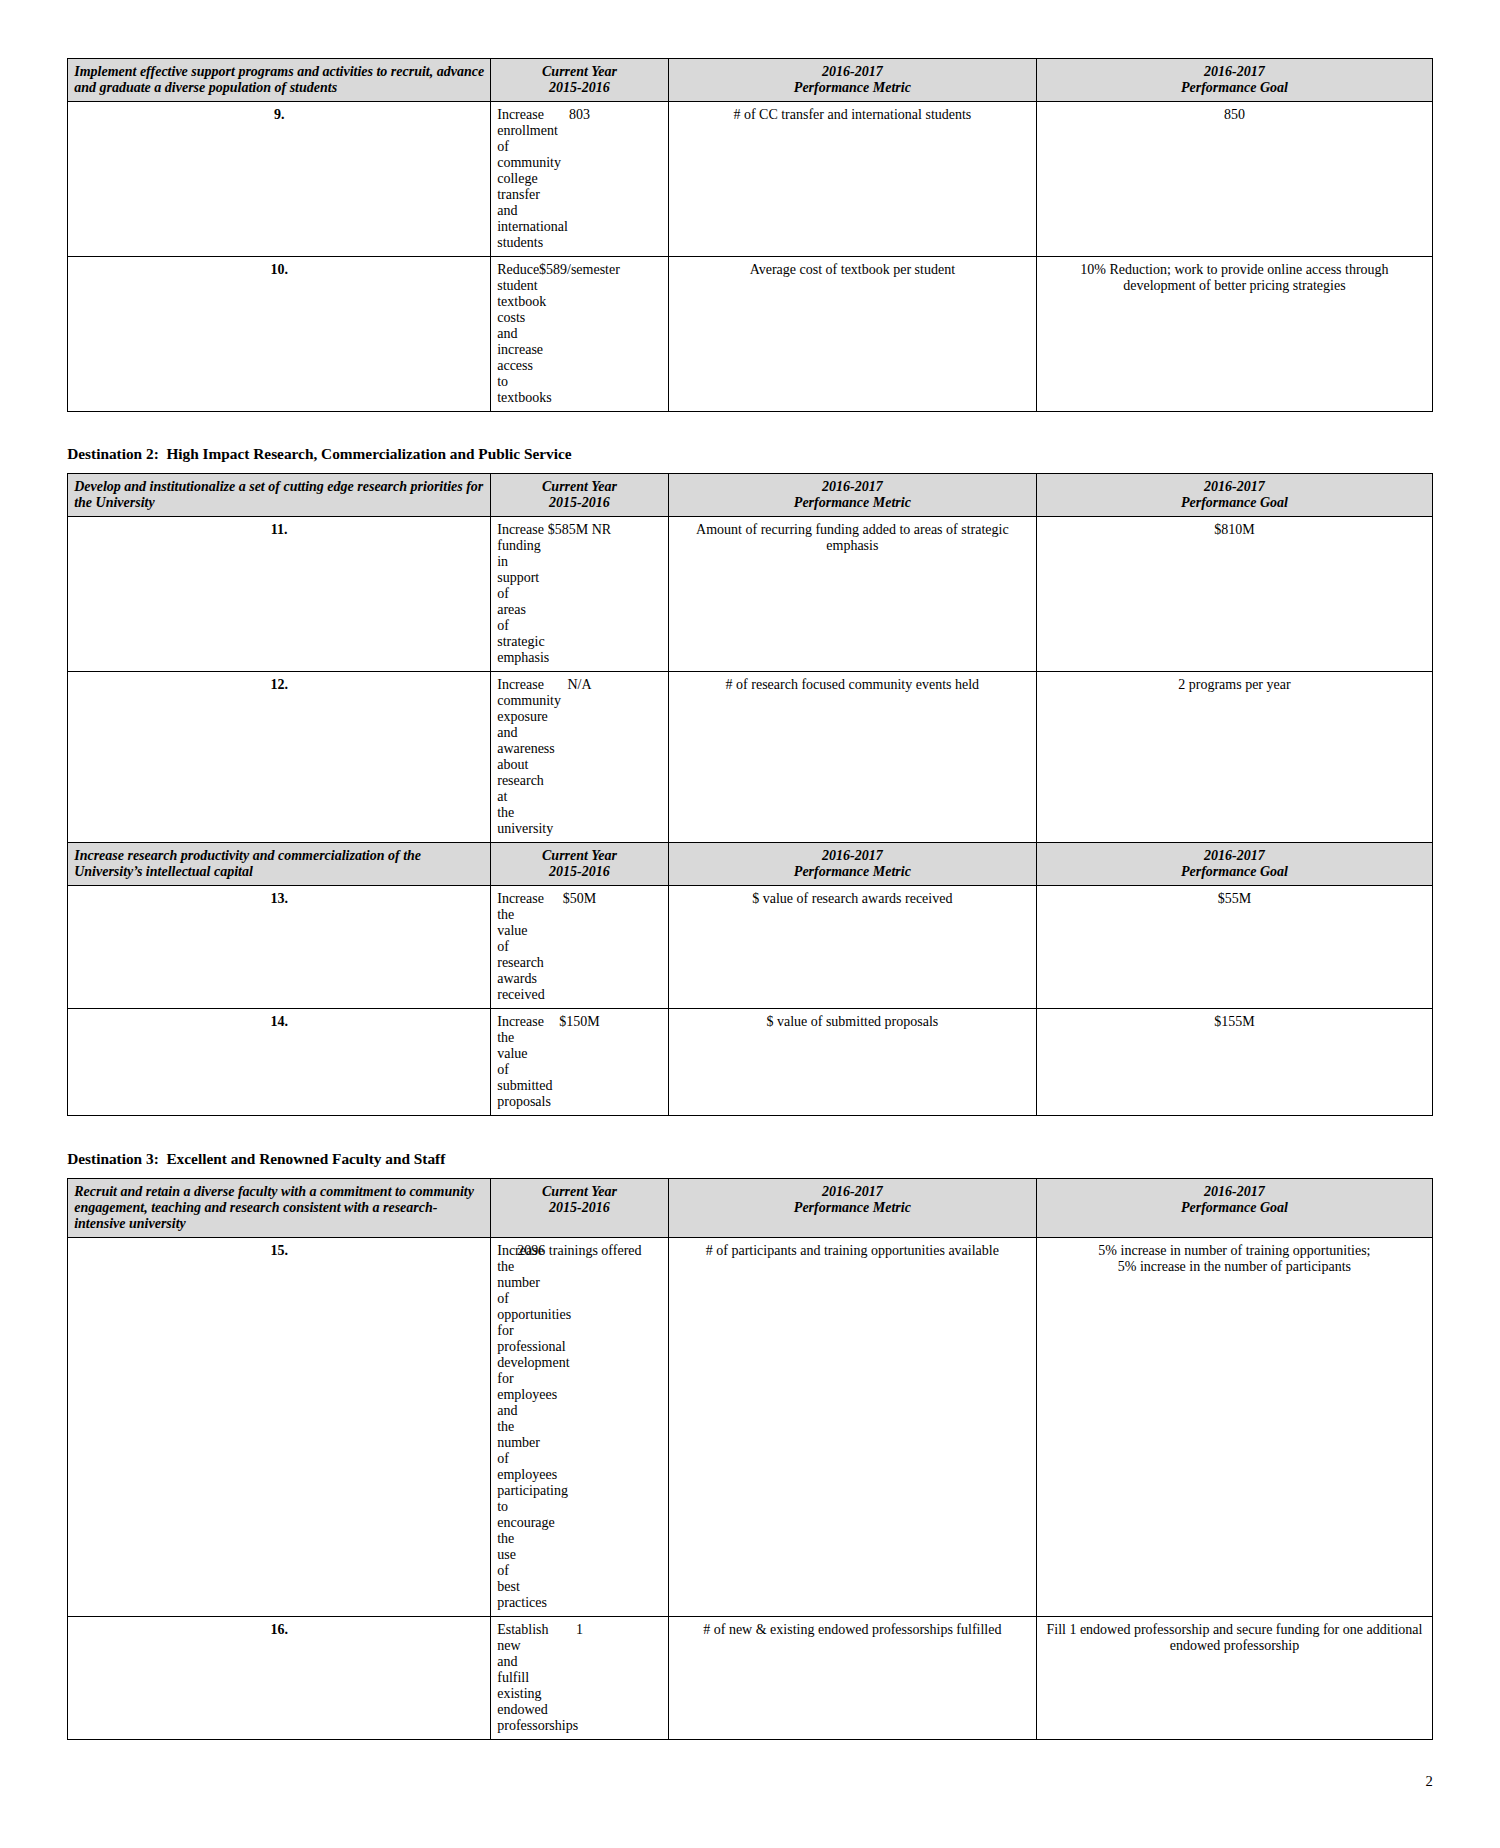| Implement effective support programs and activities to recruit, advance and graduate a diverse population of students | Current Year 2015-2016 | 2016-2017 Performance Metric | 2016-2017 Performance Goal |
| 9. | Increase enrollment of community college transfer and international students | 803 | # of CC transfer and international students | 850 |
| 10. | Reduce student textbook costs and increase access to textbooks | $589/semester | Average cost of textbook per student | 10% Reduction; work to provide online access through development of better pricing strategies |
Destination 2: High Impact Research, Commercialization and Public Service
| Develop and institutionalize a set of cutting edge research priorities for the University | Current Year 2015-2016 | 2016-2017 Performance Metric | 2016-2017 Performance Goal |
| 11. | Increase funding in support of areas of strategic emphasis | $585M NR | Amount of recurring funding added to areas of strategic emphasis | $810M |
| 12. | Increase community exposure and awareness about research at the university | N/A | # of research focused community events held | 2 programs per year |
| Increase research productivity and commercialization of the University’s intellectual capital | Current Year 2015-2016 | 2016-2017 Performance Metric | 2016-2017 Performance Goal |
| 13. | Increase the value of research awards received | $50M | $ value of research awards received | $55M |
| 14. | Increase the value of submitted proposals | $150M | $ value of submitted proposals | $155M |
Destination 3: Excellent and Renowned Faculty and Staff
| Recruit and retain a diverse faculty with a commitment to community engagement, teaching and research consistent with a research-intensive university | Current Year 2015-2016 | 2016-2017 Performance Metric | 2016-2017 Performance Goal |
| 15. | Increase the number of opportunities for professional development for employees and the number of employees participating to encourage the use of best practices | 2096 trainings offered | # of participants and training opportunities available | 5% increase in number of training opportunities; 5% increase in the number of participants |
| 16. | Establish new and fulfill existing endowed professorships | 1 | # of new & existing endowed professorships fulfilled | Fill 1 endowed professorship and secure funding for one additional endowed professorship |
2